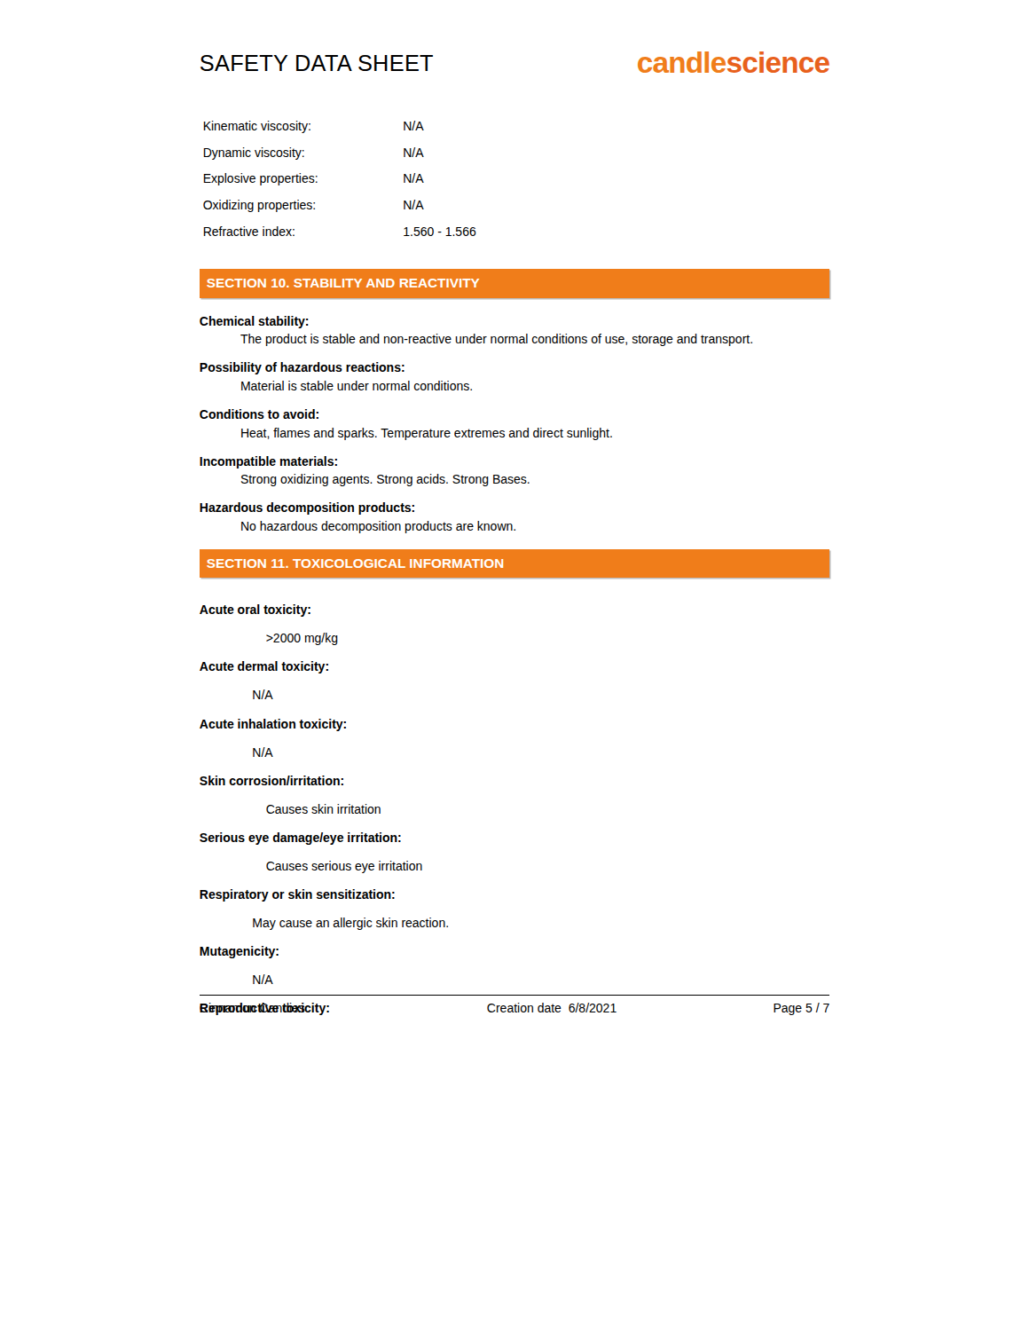SAFETY DATA SHEET
candle science
| Kinematic viscosity: | N/A |
| Dynamic viscosity: | N/A |
| Explosive properties: | N/A |
| Oxidizing properties: | N/A |
| Refractive index: | 1.560 - 1.566 |
SECTION 10. STABILITY AND REACTIVITY
Chemical stability:
The product is stable and non-reactive under normal conditions of use, storage and transport.
Possibility of hazardous reactions:
Material is stable under normal conditions.
Conditions to avoid:
Heat, flames and sparks. Temperature extremes and direct sunlight.
Incompatible materials:
Strong oxidizing agents. Strong acids. Strong Bases.
Hazardous decomposition products:
No hazardous decomposition products are known.
SECTION 11. TOXICOLOGICAL INFORMATION
Acute oral toxicity:
>2000 mg/kg
Acute dermal toxicity:
N/A
Acute inhalation toxicity:
N/A
Skin corrosion/irritation:
Causes skin irritation
Serious eye damage/eye irritation:
Causes serious eye irritation
Respiratory or skin sensitization:
May cause an allergic skin reaction.
Mutagenicity:
N/A
Reproductive toxicity:
Cinnamon Candies
Creation date 6/8/2021
Page 5 / 7